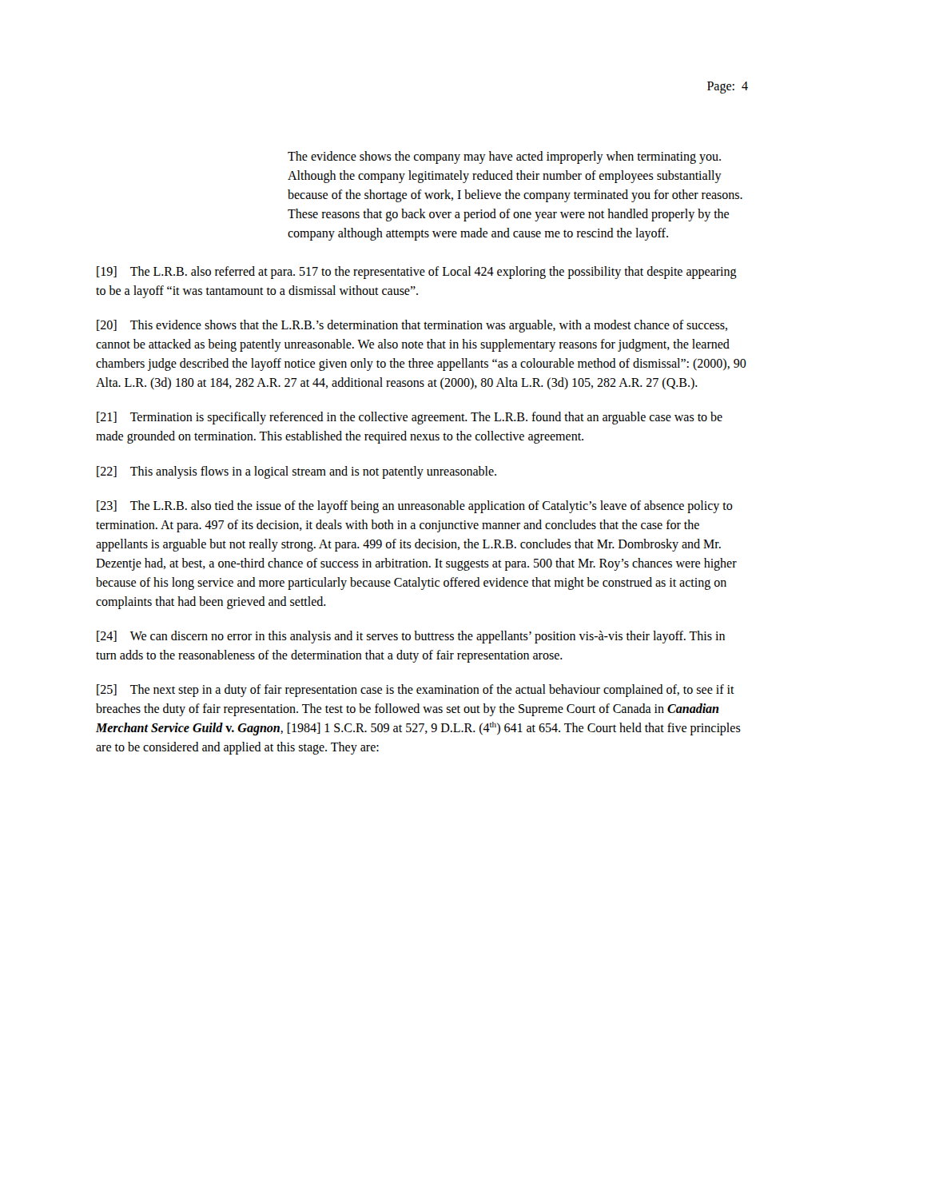Page: 4
The evidence shows the company may have acted improperly when terminating you. Although the company legitimately reduced their number of employees substantially because of the shortage of work, I believe the company terminated you for other reasons. These reasons that go back over a period of one year were not handled properly by the company although attempts were made and cause me to rescind the layoff.
[19] The L.R.B. also referred at para. 517 to the representative of Local 424 exploring the possibility that despite appearing to be a layoff “it was tantamount to a dismissal without cause”.
[20] This evidence shows that the L.R.B.’s determination that termination was arguable, with a modest chance of success, cannot be attacked as being patently unreasonable. We also note that in his supplementary reasons for judgment, the learned chambers judge described the layoff notice given only to the three appellants “as a colourable method of dismissal”: (2000), 90 Alta. L.R. (3d) 180 at 184, 282 A.R. 27 at 44, additional reasons at (2000), 80 Alta L.R. (3d) 105, 282 A.R. 27 (Q.B.).
[21] Termination is specifically referenced in the collective agreement. The L.R.B. found that an arguable case was to be made grounded on termination. This established the required nexus to the collective agreement.
[22] This analysis flows in a logical stream and is not patently unreasonable.
[23] The L.R.B. also tied the issue of the layoff being an unreasonable application of Catalytic’s leave of absence policy to termination. At para. 497 of its decision, it deals with both in a conjunctive manner and concludes that the case for the appellants is arguable but not really strong. At para. 499 of its decision, the L.R.B. concludes that Mr. Dombrosky and Mr. Dezentje had, at best, a one-third chance of success in arbitration. It suggests at para. 500 that Mr. Roy’s chances were higher because of his long service and more particularly because Catalytic offered evidence that might be construed as it acting on complaints that had been grieved and settled.
[24] We can discern no error in this analysis and it serves to buttress the appellants’ position vis-à-vis their layoff. This in turn adds to the reasonableness of the determination that a duty of fair representation arose.
[25] The next step in a duty of fair representation case is the examination of the actual behaviour complained of, to see if it breaches the duty of fair representation. The test to be followed was set out by the Supreme Court of Canada in Canadian Merchant Service Guild v. Gagnon, [1984] 1 S.C.R. 509 at 527, 9 D.L.R. (4th) 641 at 654. The Court held that five principles are to be considered and applied at this stage. They are: